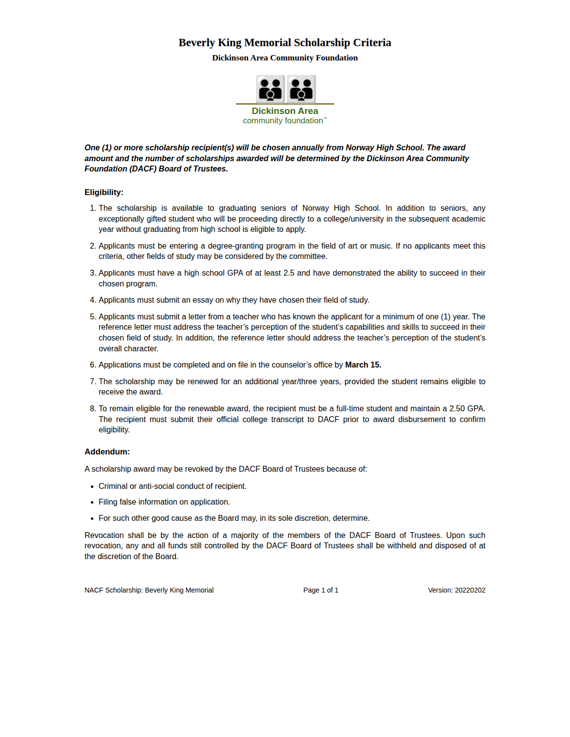Beverly King Memorial Scholarship Criteria
Dickinson Area Community Foundation
👪👪
Dickinson Area
community foundation™
One (1) or more scholarship recipient(s) will be chosen annually from Norway High School. The award amount and the number of scholarships awarded will be determined by the Dickinson Area Community Foundation (DACF) Board of Trustees.
Eligibility:
The scholarship is available to graduating seniors of Norway High School. In addition to seniors, any exceptionally gifted student who will be proceeding directly to a college/university in the subsequent academic year without graduating from high school is eligible to apply.
Applicants must be entering a degree-granting program in the field of art or music. If no applicants meet this criteria, other fields of study may be considered by the committee.
Applicants must have a high school GPA of at least 2.5 and have demonstrated the ability to succeed in their chosen program.
Applicants must submit an essay on why they have chosen their field of study.
Applicants must submit a letter from a teacher who has known the applicant for a minimum of one (1) year. The reference letter must address the teacher’s perception of the student’s capabilities and skills to succeed in their chosen field of study. In addition, the reference letter should address the teacher’s perception of the student’s overall character.
Applications must be completed and on file in the counselor’s office by March 15.
The scholarship may be renewed for an additional year/three years, provided the student remains eligible to receive the award.
To remain eligible for the renewable award, the recipient must be a full-time student and maintain a 2.50 GPA. The recipient must submit their official college transcript to DACF prior to award disbursement to confirm eligibility.
Addendum:
A scholarship award may be revoked by the DACF Board of Trustees because of:
Criminal or anti-social conduct of recipient.
Filing false information on application.
For such other good cause as the Board may, in its sole discretion, determine.
Revocation shall be by the action of a majority of the members of the DACF Board of Trustees. Upon such revocation, any and all funds still controlled by the DACF Board of Trustees shall be withheld and disposed of at the discretion of the Board.
NACF Scholarship: Beverly King Memorial Page 1 of 1 Version: 20220202